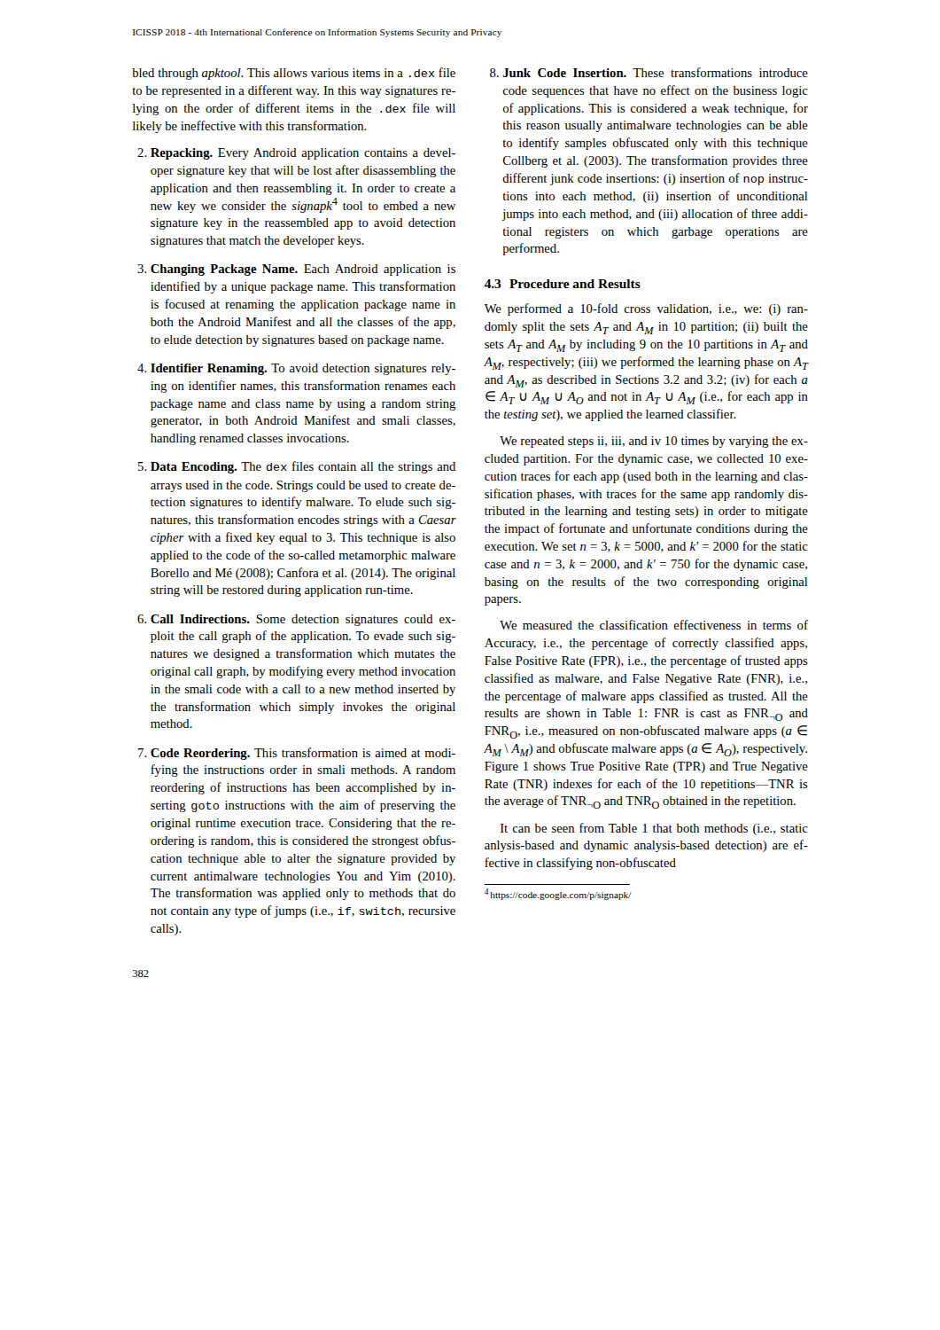ICISSP 2018 - 4th International Conference on Information Systems Security and Privacy
bled through apktool. This allows various items in a .dex file to be represented in a different way. In this way signatures relying on the order of different items in the .dex file will likely be ineffective with this transformation.
Repacking. Every Android application contains a developer signature key that will be lost after disassembling the application and then reassembling it. In order to create a new key we consider the signapk4 tool to embed a new signature key in the reassembled app to avoid detection signatures that match the developer keys.
Changing Package Name. Each Android application is identified by a unique package name. This transformation is focused at renaming the application package name in both the Android Manifest and all the classes of the app, to elude detection by signatures based on package name.
Identifier Renaming. To avoid detection signatures relying on identifier names, this transformation renames each package name and class name by using a random string generator, in both Android Manifest and smali classes, handling renamed classes invocations.
Data Encoding. The dex files contain all the strings and arrays used in the code. Strings could be used to create detection signatures to identify malware. To elude such signatures, this transformation encodes strings with a Caesar cipher with a fixed key equal to 3. This technique is also applied to the code of the so-called metamorphic malware Borello and Mé (2008); Canfora et al. (2014). The original string will be restored during application run-time.
Call Indirections. Some detection signatures could exploit the call graph of the application. To evade such signatures we designed a transformation which mutates the original call graph, by modifying every method invocation in the smali code with a call to a new method inserted by the transformation which simply invokes the original method.
Code Reordering. This transformation is aimed at modifying the instructions order in smali methods. A random reordering of instructions has been accomplished by inserting goto instructions with the aim of preserving the original runtime execution trace. Considering that the reordering is random, this is considered the strongest obfuscation technique able to alter the signature provided by current antimalware technologies You and Yim (2010). The transformation was applied only to methods that do not contain any type of jumps (i.e., if, switch, recursive calls).
Junk Code Insertion. These transformations introduce code sequences that have no effect on the business logic of applications. This is considered a weak technique, for this reason usually antimalware technologies can be able to identify samples obfuscated only with this technique Collberg et al. (2003). The transformation provides three different junk code insertions: (i) insertion of nop instructions into each method, (ii) insertion of unconditional jumps into each method, and (iii) allocation of three additional registers on which garbage operations are performed.
4.3 Procedure and Results
We performed a 10-fold cross validation, i.e., we: (i) randomly split the sets AT and AM in 10 partition; (ii) built the sets AT and AM by including 9 on the 10 partitions in AT and AM, respectively; (iii) we performed the learning phase on AT and AM, as described in Sections 3.2 and 3.2; (iv) for each a ∈ AT ∪ AM ∪ AO and not in AT ∪ AM (i.e., for each app in the testing set), we applied the learned classifier.
We repeated steps ii, iii, and iv 10 times by varying the excluded partition. For the dynamic case, we collected 10 execution traces for each app (used both in the learning and classification phases, with traces for the same app randomly distributed in the learning and testing sets) in order to mitigate the impact of fortunate and unfortunate conditions during the execution. We set n = 3, k = 5000, and k′ = 2000 for the static case and n = 3, k = 2000, and k′ = 750 for the dynamic case, basing on the results of the two corresponding original papers.
We measured the classification effectiveness in terms of Accuracy, i.e., the percentage of correctly classified apps, False Positive Rate (FPR), i.e., the percentage of trusted apps classified as malware, and False Negative Rate (FNR), i.e., the percentage of malware apps classified as trusted. All the results are shown in Table 1: FNR is cast as FNR¬O and FNRO, i.e., measured on non-obfuscated malware apps (a ∈ AM \ AM) and obfuscate malware apps (a ∈ AO), respectively. Figure 1 shows True Positive Rate (TPR) and True Negative Rate (TNR) indexes for each of the 10 repetitions—TNR is the average of TNR¬O and TNRO obtained in the repetition.
It can be seen from Table 1 that both methods (i.e., static anlysis-based and dynamic analysis-based detection) are effective in classifying non-obfuscated
4https://code.google.com/p/signapk/
382